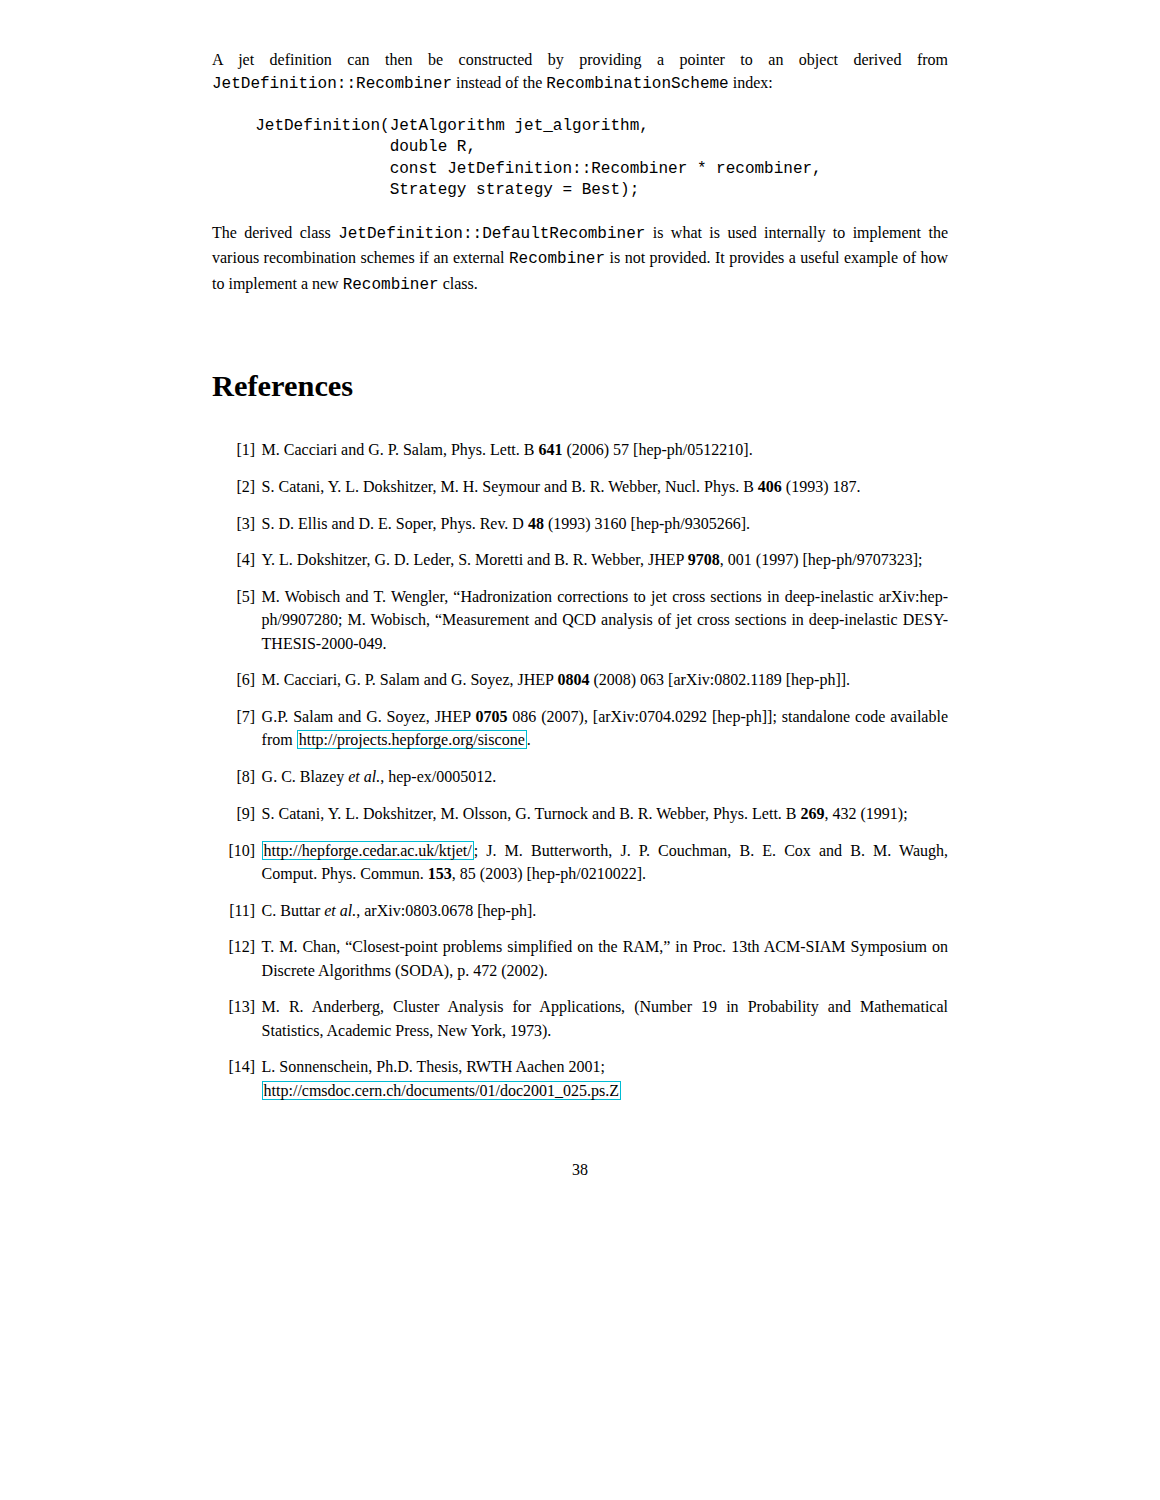A jet definition can then be constructed by providing a pointer to an object derived from JetDefinition::Recombiner instead of the RecombinationScheme index:
  JetDefinition(JetAlgorithm jet_algorithm,
                double R,
                const JetDefinition::Recombiner * recombiner,
                Strategy strategy = Best);
The derived class JetDefinition::DefaultRecombiner is what is used internally to implement the various recombination schemes if an external Recombiner is not provided. It provides a useful example of how to implement a new Recombiner class.
References
[1] M. Cacciari and G. P. Salam, Phys. Lett. B 641 (2006) 57 [hep-ph/0512210].
[2] S. Catani, Y. L. Dokshitzer, M. H. Seymour and B. R. Webber, Nucl. Phys. B 406 (1993) 187.
[3] S. D. Ellis and D. E. Soper, Phys. Rev. D 48 (1993) 3160 [hep-ph/9305266].
[4] Y. L. Dokshitzer, G. D. Leder, S. Moretti and B. R. Webber, JHEP 9708, 001 (1997) [hep-ph/9707323];
[5] M. Wobisch and T. Wengler, “Hadronization corrections to jet cross sections in deep-inelastic arXiv:hep-ph/9907280; M. Wobisch, “Measurement and QCD analysis of jet cross sections in deep-inelastic DESY-THESIS-2000-049.
[6] M. Cacciari, G. P. Salam and G. Soyez, JHEP 0804 (2008) 063 [arXiv:0802.1189 [hep-ph]].
[7] G.P. Salam and G. Soyez, JHEP 0705 086 (2007), [arXiv:0704.0292 [hep-ph]]; standalone code available from http://projects.hepforge.org/siscone.
[8] G. C. Blazey et al., hep-ex/0005012.
[9] S. Catani, Y. L. Dokshitzer, M. Olsson, G. Turnock and B. R. Webber, Phys. Lett. B 269, 432 (1991);
[10] http://hepforge.cedar.ac.uk/ktjet/; J. M. Butterworth, J. P. Couchman, B. E. Cox and B. M. Waugh, Comput. Phys. Commun. 153, 85 (2003) [hep-ph/0210022].
[11] C. Buttar et al., arXiv:0803.0678 [hep-ph].
[12] T. M. Chan, “Closest-point problems simplified on the RAM,” in Proc. 13th ACM-SIAM Symposium on Discrete Algorithms (SODA), p. 472 (2002).
[13] M. R. Anderberg, Cluster Analysis for Applications, (Number 19 in Probability and Mathematical Statistics, Academic Press, New York, 1973).
[14] L. Sonnenschein, Ph.D. Thesis, RWTH Aachen 2001;
http://cmsdoc.cern.ch/documents/01/doc2001_025.ps.Z
38